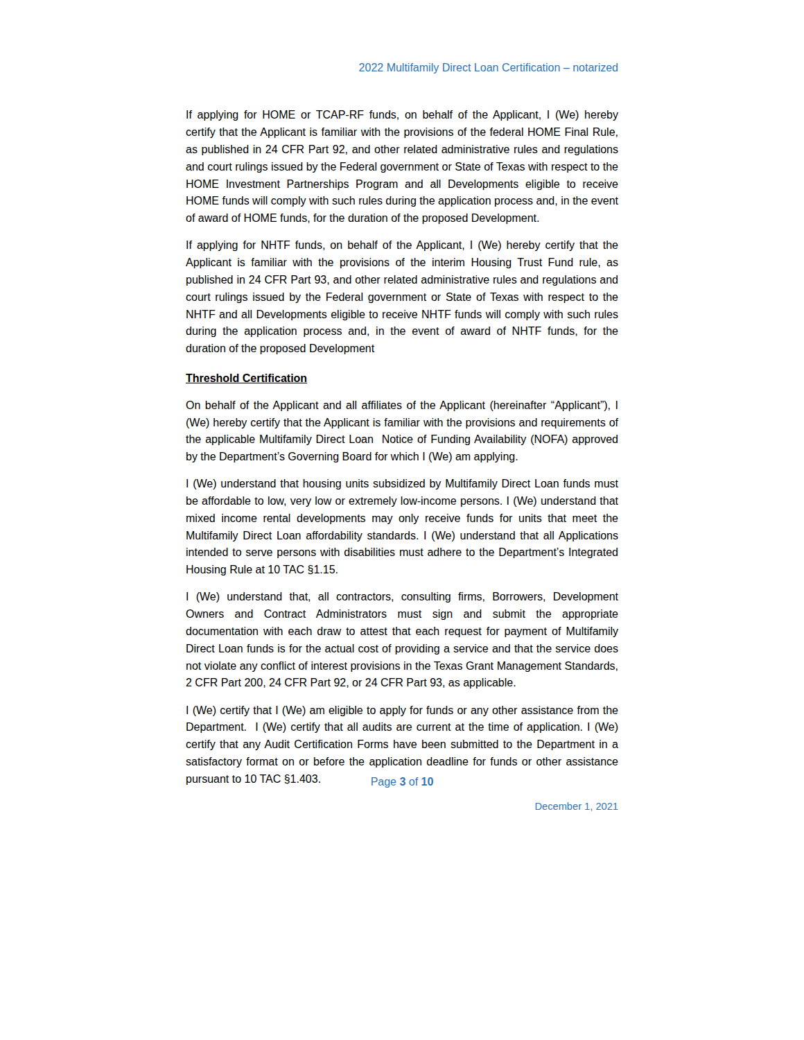2022 Multifamily Direct Loan Certification – notarized
If applying for HOME or TCAP-RF funds, on behalf of the Applicant, I (We) hereby certify that the Applicant is familiar with the provisions of the federal HOME Final Rule, as published in 24 CFR Part 92, and other related administrative rules and regulations and court rulings issued by the Federal government or State of Texas with respect to the HOME Investment Partnerships Program and all Developments eligible to receive HOME funds will comply with such rules during the application process and, in the event of award of HOME funds, for the duration of the proposed Development.
If applying for NHTF funds, on behalf of the Applicant, I (We) hereby certify that the Applicant is familiar with the provisions of the interim Housing Trust Fund rule, as published in 24 CFR Part 93, and other related administrative rules and regulations and court rulings issued by the Federal government or State of Texas with respect to the NHTF and all Developments eligible to receive NHTF funds will comply with such rules during the application process and, in the event of award of NHTF funds, for the duration of the proposed Development
Threshold Certification
On behalf of the Applicant and all affiliates of the Applicant (hereinafter “Applicant”), I (We) hereby certify that the Applicant is familiar with the provisions and requirements of the applicable Multifamily Direct Loan Notice of Funding Availability (NOFA) approved by the Department’s Governing Board for which I (We) am applying.
I (We) understand that housing units subsidized by Multifamily Direct Loan funds must be affordable to low, very low or extremely low-income persons. I (We) understand that mixed income rental developments may only receive funds for units that meet the Multifamily Direct Loan affordability standards. I (We) understand that all Applications intended to serve persons with disabilities must adhere to the Department’s Integrated Housing Rule at 10 TAC §1.15.
I (We) understand that, all contractors, consulting firms, Borrowers, Development Owners and Contract Administrators must sign and submit the appropriate documentation with each draw to attest that each request for payment of Multifamily Direct Loan funds is for the actual cost of providing a service and that the service does not violate any conflict of interest provisions in the Texas Grant Management Standards, 2 CFR Part 200, 24 CFR Part 92, or 24 CFR Part 93, as applicable.
I (We) certify that I (We) am eligible to apply for funds or any other assistance from the Department. I (We) certify that all audits are current at the time of application. I (We) certify that any Audit Certification Forms have been submitted to the Department in a satisfactory format on or before the application deadline for funds or other assistance pursuant to 10 TAC §1.403.
Page 3 of 10
December 1, 2021